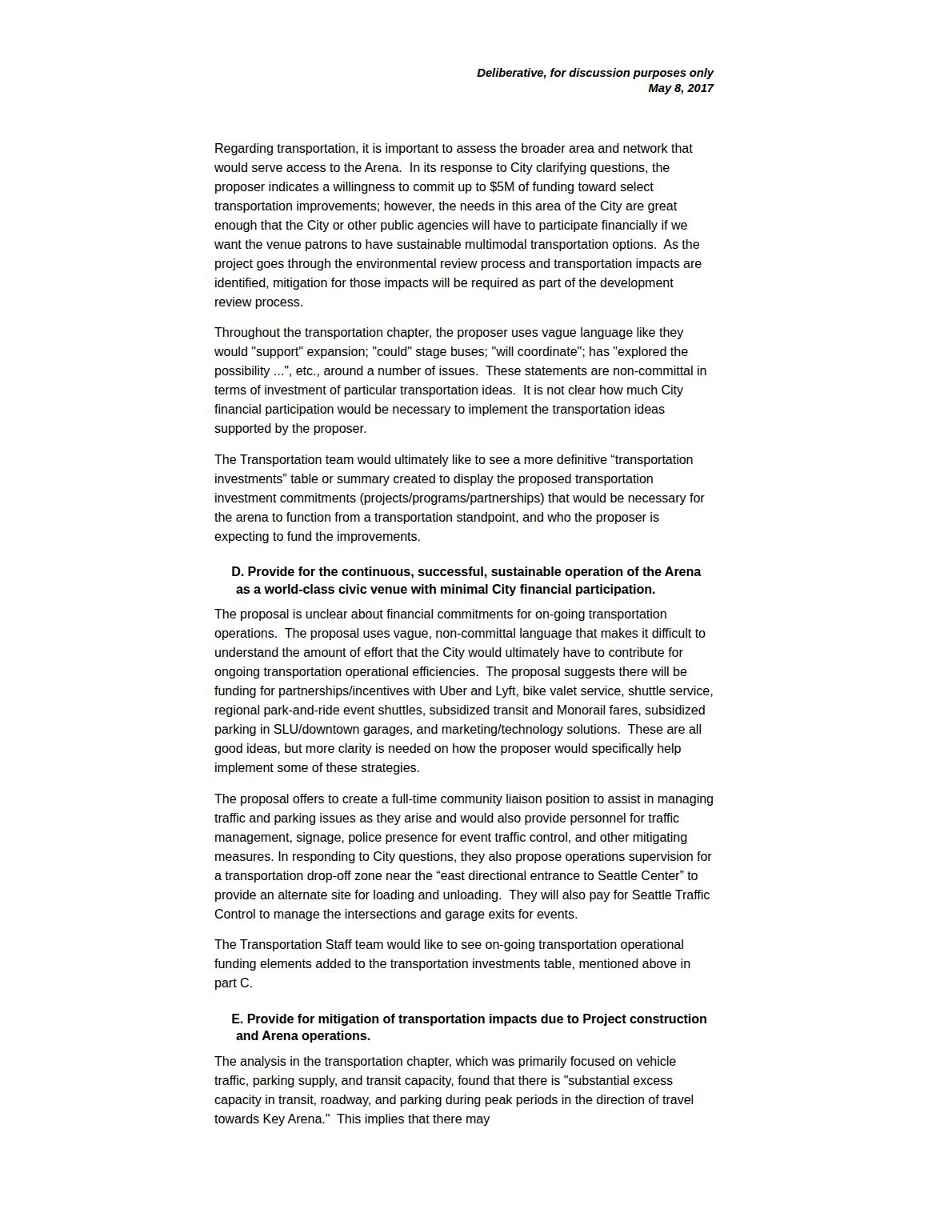Deliberative, for discussion purposes only
May 8, 2017
Regarding transportation, it is important to assess the broader area and network that would serve access to the Arena. In its response to City clarifying questions, the proposer indicates a willingness to commit up to $5M of funding toward select transportation improvements; however, the needs in this area of the City are great enough that the City or other public agencies will have to participate financially if we want the venue patrons to have sustainable multimodal transportation options. As the project goes through the environmental review process and transportation impacts are identified, mitigation for those impacts will be required as part of the development review process.
Throughout the transportation chapter, the proposer uses vague language like they would "support" expansion; "could" stage buses; "will coordinate"; has "explored the possibility ...", etc., around a number of issues. These statements are non-committal in terms of investment of particular transportation ideas. It is not clear how much City financial participation would be necessary to implement the transportation ideas supported by the proposer.
The Transportation team would ultimately like to see a more definitive “transportation investments” table or summary created to display the proposed transportation investment commitments (projects/programs/partnerships) that would be necessary for the arena to function from a transportation standpoint, and who the proposer is expecting to fund the improvements.
D. Provide for the continuous, successful, sustainable operation of the Arena as a world-class civic venue with minimal City financial participation.
The proposal is unclear about financial commitments for on-going transportation operations. The proposal uses vague, non-committal language that makes it difficult to understand the amount of effort that the City would ultimately have to contribute for ongoing transportation operational efficiencies. The proposal suggests there will be funding for partnerships/incentives with Uber and Lyft, bike valet service, shuttle service, regional park-and-ride event shuttles, subsidized transit and Monorail fares, subsidized parking in SLU/downtown garages, and marketing/technology solutions. These are all good ideas, but more clarity is needed on how the proposer would specifically help implement some of these strategies.
The proposal offers to create a full-time community liaison position to assist in managing traffic and parking issues as they arise and would also provide personnel for traffic management, signage, police presence for event traffic control, and other mitigating measures. In responding to City questions, they also propose operations supervision for a transportation drop-off zone near the “east directional entrance to Seattle Center” to provide an alternate site for loading and unloading. They will also pay for Seattle Traffic Control to manage the intersections and garage exits for events.
The Transportation Staff team would like to see on-going transportation operational funding elements added to the transportation investments table, mentioned above in part C.
E. Provide for mitigation of transportation impacts due to Project construction and Arena operations.
The analysis in the transportation chapter, which was primarily focused on vehicle traffic, parking supply, and transit capacity, found that there is "substantial excess capacity in transit, roadway, and parking during peak periods in the direction of travel towards Key Arena." This implies that there may